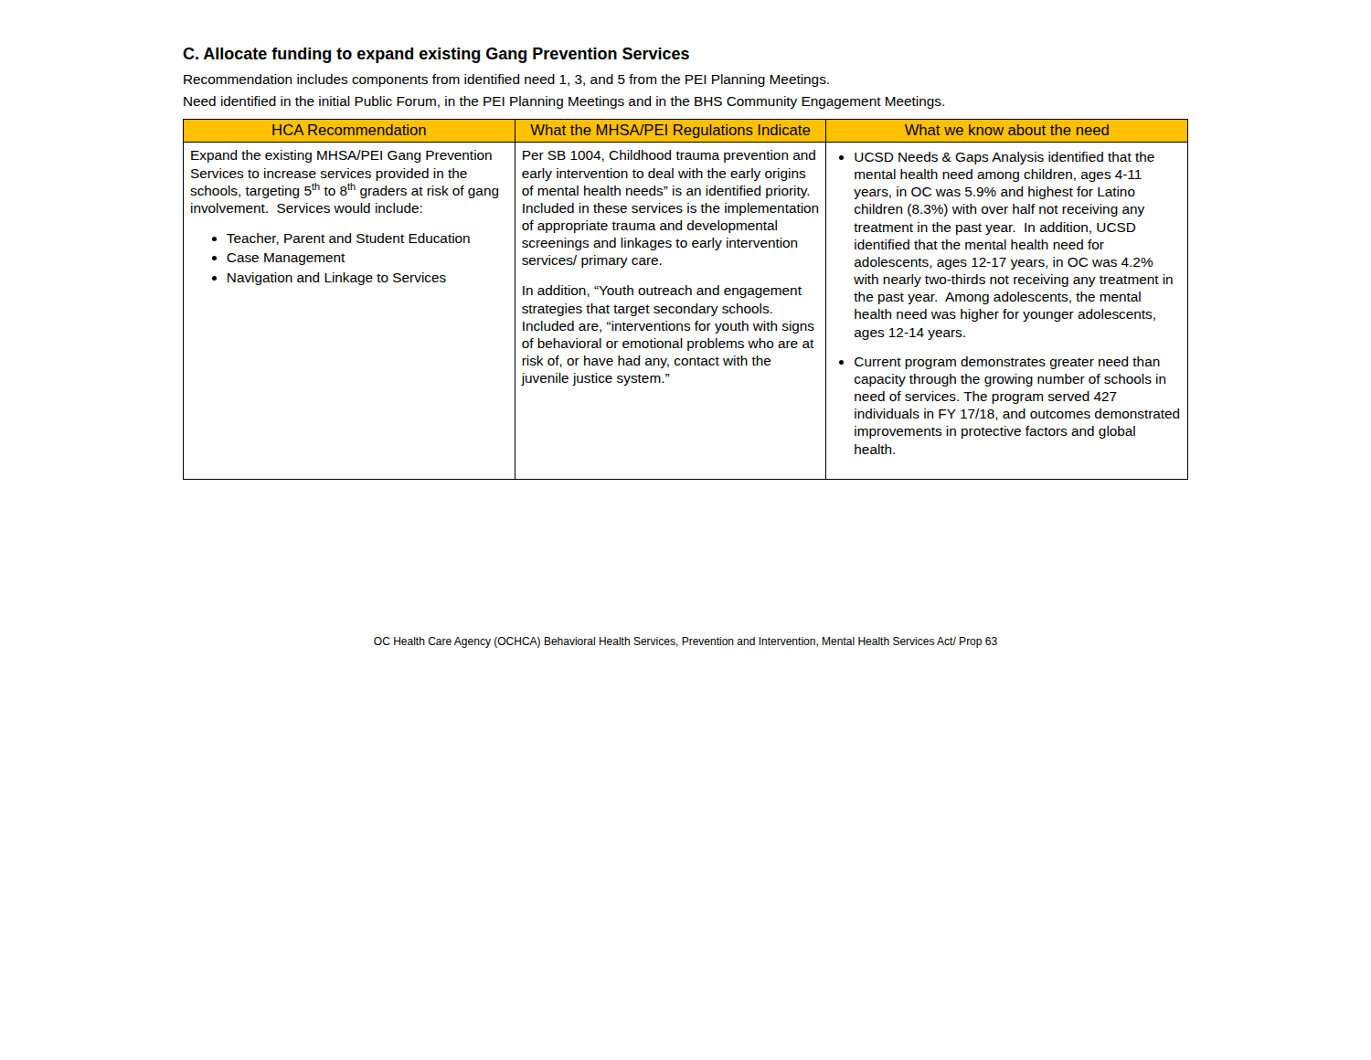C. Allocate funding to expand existing Gang Prevention Services
Recommendation includes components from identified need 1, 3, and 5 from the PEI Planning Meetings.
Need identified in the initial Public Forum, in the PEI Planning Meetings and in the BHS Community Engagement Meetings.
| HCA Recommendation | What the MHSA/PEI Regulations Indicate | What we know about the need |
| --- | --- | --- |
| Expand the existing MHSA/PEI Gang Prevention Services to increase services provided in the schools, targeting 5 th to 8 th graders at risk of gang involvement. Services would include: Teacher, Parent and Student Education Case Management Navigation and Linkage to Services | Per SB 1004, Childhood trauma prevention and early intervention to deal with the early origins of mental health needs” is an identified priority. Included in these services is the implementation of appropriate trauma and developmental screenings and linkages to early intervention services/ primary care. In addition, “Youth outreach and engagement strategies that target secondary schools. Included are, “interventions for youth with signs of behavioral or emotional problems who are at risk of, or have had any, contact with the juvenile justice system.” | UCSD Needs & Gaps Analysis identified that the mental health need among children, ages 4-11 years, in OC was 5.9% and highest for Latino children (8.3%) with over half not receiving any treatment in the past year. In addition, UCSD identified that the mental health need for adolescents, ages 12-17 years, in OC was 4.2% with nearly two-thirds not receiving any treatment in the past year. Among adolescents, the mental health need was higher for younger adolescents, ages 12-14 years. Current program demonstrates greater need than capacity through the growing number of schools in need of services. The program served 427 individuals in FY 17/18, and outcomes demonstrated improvements in protective factors and global health. |
OC Health Care Agency (OCHCA) Behavioral Health Services, Prevention and Intervention, Mental Health Services Act/ Prop 63